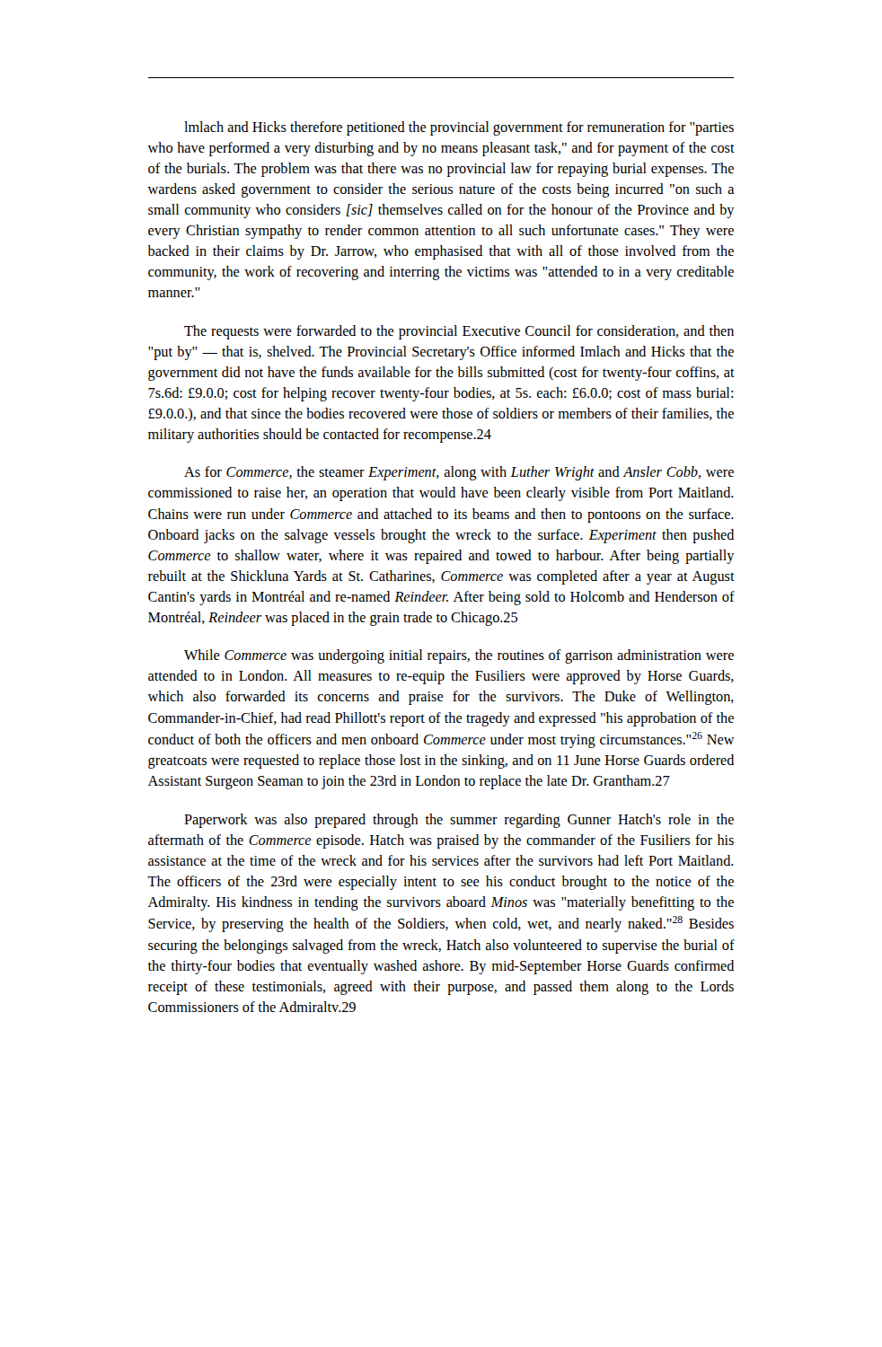lmlach and Hicks therefore petitioned the provincial government for remuneration for "parties who have performed a very disturbing and by no means pleasant task," and for payment of the cost of the burials. The problem was that there was no provincial law for repaying burial expenses. The wardens asked government to consider the serious nature of the costs being incurred "on such a small community who considers [sic] themselves called on for the honour of the Province and by every Christian sympathy to render common attention to all such unfortunate cases." They were backed in their claims by Dr. Jarrow, who emphasised that with all of those involved from the community, the work of recovering and interring the victims was "attended to in a very creditable manner."
The requests were forwarded to the provincial Executive Council for consideration, and then "put by" — that is, shelved. The Provincial Secretary's Office informed Imlach and Hicks that the government did not have the funds available for the bills submitted (cost for twenty-four coffins, at 7s.6d: £9.0.0; cost for helping recover twenty-four bodies, at 5s. each: £6.0.0; cost of mass burial: £9.0.0.), and that since the bodies recovered were those of soldiers or members of their families, the military authorities should be contacted for recompense.24
As for Commerce, the steamer Experiment, along with Luther Wright and Ansler Cobb, were commissioned to raise her, an operation that would have been clearly visible from Port Maitland. Chains were run under Commerce and attached to its beams and then to pontoons on the surface. Onboard jacks on the salvage vessels brought the wreck to the surface. Experiment then pushed Commerce to shallow water, where it was repaired and towed to harbour. After being partially rebuilt at the Shickluna Yards at St. Catharines, Commerce was completed after a year at August Cantin's yards in Montréal and re-named Reindeer. After being sold to Holcomb and Henderson of Montréal, Reindeer was placed in the grain trade to Chicago.25
While Commerce was undergoing initial repairs, the routines of garrison administration were attended to in London. All measures to re-equip the Fusiliers were approved by Horse Guards, which also forwarded its concerns and praise for the survivors. The Duke of Wellington, Commander-in-Chief, had read Phillott's report of the tragedy and expressed "his approbation of the conduct of both the officers and men onboard Commerce under most trying circumstances."26 New greatcoats were requested to replace those lost in the sinking, and on 11 June Horse Guards ordered Assistant Surgeon Seaman to join the 23rd in London to replace the late Dr. Grantham.27
Paperwork was also prepared through the summer regarding Gunner Hatch's role in the aftermath of the Commerce episode. Hatch was praised by the commander of the Fusiliers for his assistance at the time of the wreck and for his services after the survivors had left Port Maitland. The officers of the 23rd were especially intent to see his conduct brought to the notice of the Admiralty. His kindness in tending the survivors aboard Minos was "materially benefitting to the Service, by preserving the health of the Soldiers, when cold, wet, and nearly naked."28 Besides securing the belongings salvaged from the wreck, Hatch also volunteered to supervise the burial of the thirty-four bodies that eventually washed ashore. By mid-September Horse Guards confirmed receipt of these testimonials, agreed with their purpose, and passed them along to the Lords Commissioners of the Admiraltv.29